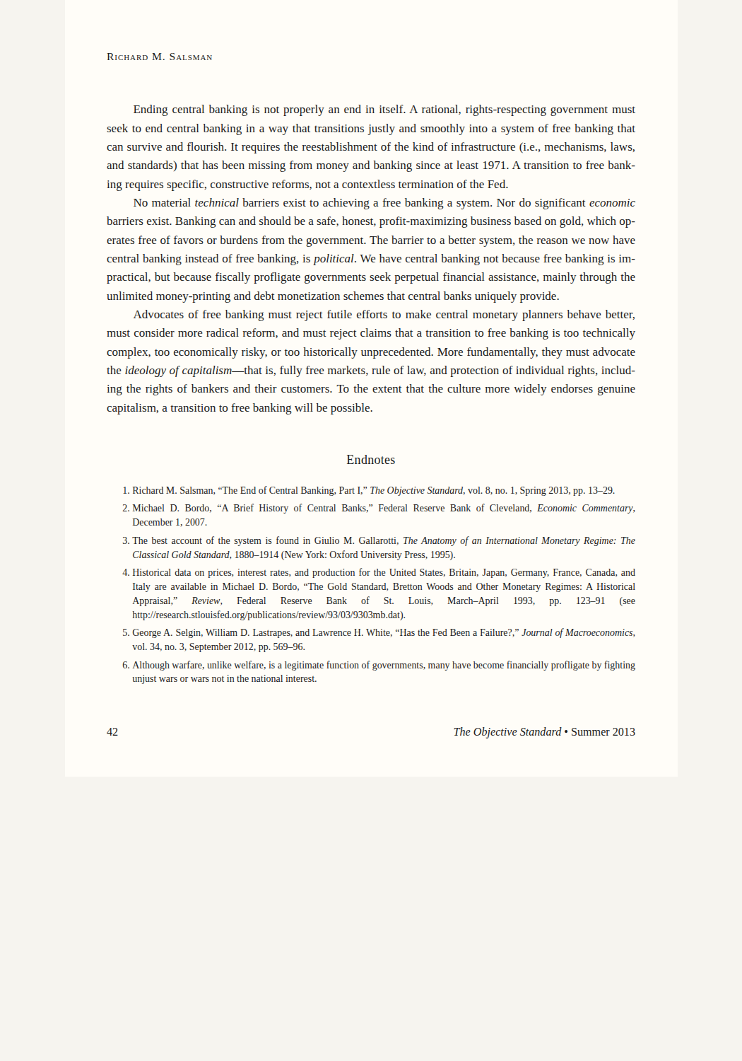Richard M. Salsman
Ending central banking is not properly an end in itself. A rational, rights-respecting government must seek to end central banking in a way that transitions justly and smoothly into a system of free banking that can survive and flourish. It requires the reestablishment of the kind of infrastructure (i.e., mechanisms, laws, and standards) that has been missing from money and banking since at least 1971. A transition to free banking requires specific, constructive reforms, not a contextless termination of the Fed.
No material technical barriers exist to achieving a free banking a system. Nor do significant economic barriers exist. Banking can and should be a safe, honest, profit-maximizing business based on gold, which operates free of favors or burdens from the government. The barrier to a better system, the reason we now have central banking instead of free banking, is political. We have central banking not because free banking is impractical, but because fiscally profligate governments seek perpetual financial assistance, mainly through the unlimited money-printing and debt monetization schemes that central banks uniquely provide.
Advocates of free banking must reject futile efforts to make central monetary planners behave better, must consider more radical reform, and must reject claims that a transition to free banking is too technically complex, too economically risky, or too historically unprecedented. More fundamentally, they must advocate the ideology of capitalism—that is, fully free markets, rule of law, and protection of individual rights, including the rights of bankers and their customers. To the extent that the culture more widely endorses genuine capitalism, a transition to free banking will be possible.
Endnotes
Richard M. Salsman, “The End of Central Banking, Part I,” The Objective Standard, vol. 8, no. 1, Spring 2013, pp. 13–29.
Michael D. Bordo, “A Brief History of Central Banks,” Federal Reserve Bank of Cleveland, Economic Commentary, December 1, 2007.
The best account of the system is found in Giulio M. Gallarotti, The Anatomy of an International Monetary Regime: The Classical Gold Standard, 1880–1914 (New York: Oxford University Press, 1995).
Historical data on prices, interest rates, and production for the United States, Britain, Japan, Germany, France, Canada, and Italy are available in Michael D. Bordo, “The Gold Standard, Bretton Woods and Other Monetary Regimes: A Historical Appraisal,” Review, Federal Reserve Bank of St. Louis, March–April 1993, pp. 123–91 (see http://research.stlouisfed.org/publications/review/93/03/9303mb.dat).
George A. Selgin, William D. Lastrapes, and Lawrence H. White, “Has the Fed Been a Failure?,” Journal of Macroeconomics, vol. 34, no. 3, September 2012, pp. 569–96.
Although warfare, unlike welfare, is a legitimate function of governments, many have become financially profligate by fighting unjust wars or wars not in the national interest.
42 The Objective Standard • Summer 2013